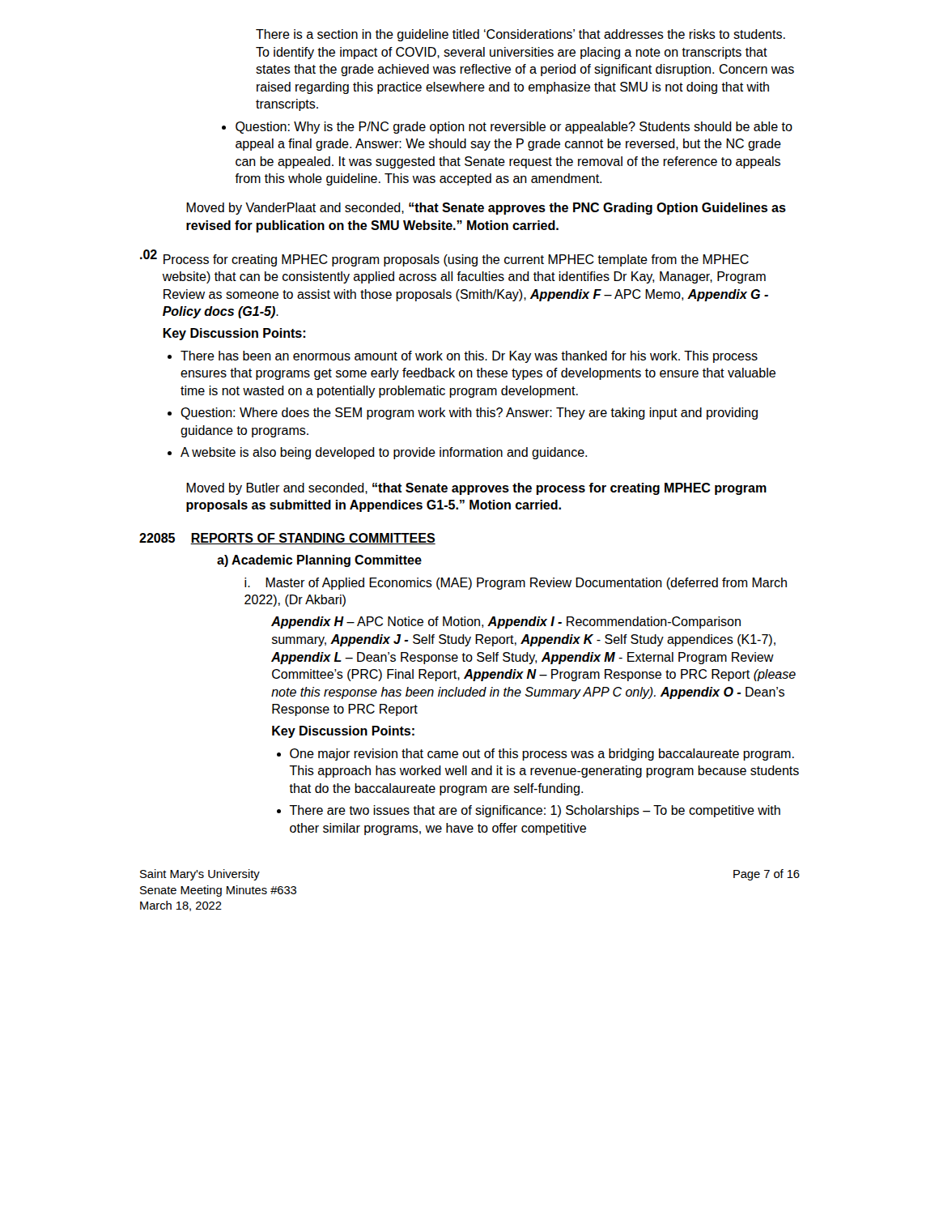There is a section in the guideline titled ‘Considerations’ that addresses the risks to students. To identify the impact of COVID, several universities are placing a note on transcripts that states that the grade achieved was reflective of a period of significant disruption. Concern was raised regarding this practice elsewhere and to emphasize that SMU is not doing that with transcripts.
Question: Why is the P/NC grade option not reversible or appealable? Students should be able to appeal a final grade. Answer: We should say the P grade cannot be reversed, but the NC grade can be appealed. It was suggested that Senate request the removal of the reference to appeals from this whole guideline. This was accepted as an amendment.
Moved by VanderPlaat and seconded, “that Senate approves the PNC Grading Option Guidelines as revised for publication on the SMU Website.” Motion carried.
.02
Process for creating MPHEC program proposals (using the current MPHEC template from the MPHEC website) that can be consistently applied across all faculties and that identifies Dr Kay, Manager, Program Review as someone to assist with those proposals (Smith/Kay), Appendix F – APC Memo, Appendix G - Policy docs (G1-5).
Key Discussion Points:
There has been an enormous amount of work on this. Dr Kay was thanked for his work. This process ensures that programs get some early feedback on these types of developments to ensure that valuable time is not wasted on a potentially problematic program development.
Question: Where does the SEM program work with this? Answer: They are taking input and providing guidance to programs.
A website is also being developed to provide information and guidance.
Moved by Butler and seconded, “that Senate approves the process for creating MPHEC program proposals as submitted in Appendices G1-5.” Motion carried.
22085
REPORTS OF STANDING COMMITTEES
a) Academic Planning Committee
i. Master of Applied Economics (MAE) Program Review Documentation (deferred from March 2022), (Dr Akbari)
Appendix H – APC Notice of Motion, Appendix I - Recommendation-Comparison summary, Appendix J - Self Study Report, Appendix K - Self Study appendices (K1-7), Appendix L – Dean’s Response to Self Study, Appendix M - External Program Review Committee’s (PRC) Final Report, Appendix N – Program Response to PRC Report (please note this response has been included in the Summary APP C only). Appendix O - Dean’s Response to PRC Report
Key Discussion Points:
One major revision that came out of this process was a bridging baccalaureate program. This approach has worked well and it is a revenue-generating program because students that do the baccalaureate program are self-funding.
There are two issues that are of significance: 1) Scholarships – To be competitive with other similar programs, we have to offer competitive
Saint Mary's University Senate Meeting Minutes #633 March 18, 2022
Page 7 of 16